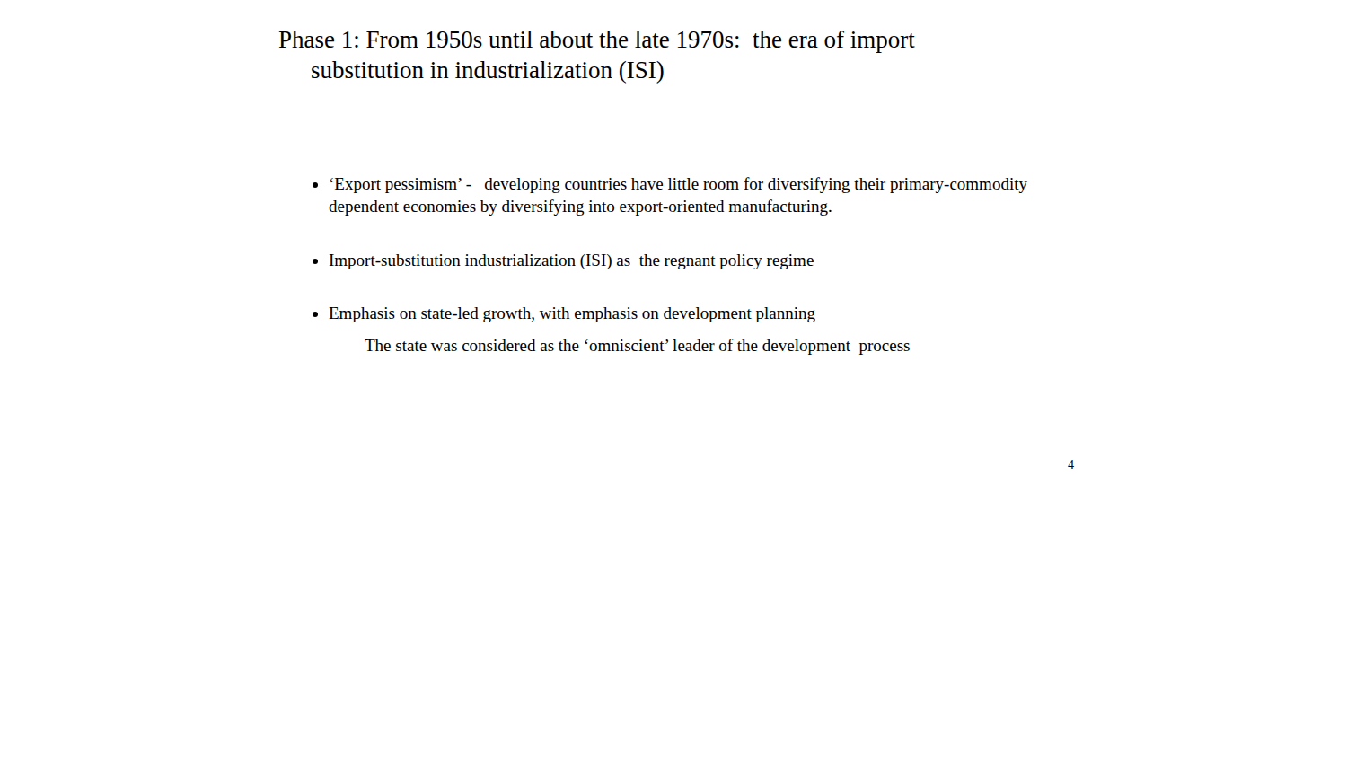Phase 1: From 1950s until about the late 1970s: the era of import
substitution in industrialization (ISI)
‘Export pessimism’ - developing countries have little room for diversifying their primary-commodity dependent economies by diversifying into export-oriented manufacturing.
Import-substitution industrialization (ISI) as the regnant policy regime
Emphasis on state-led growth, with emphasis on development planning The state was considered as the ‘omniscient’ leader of the development process
4